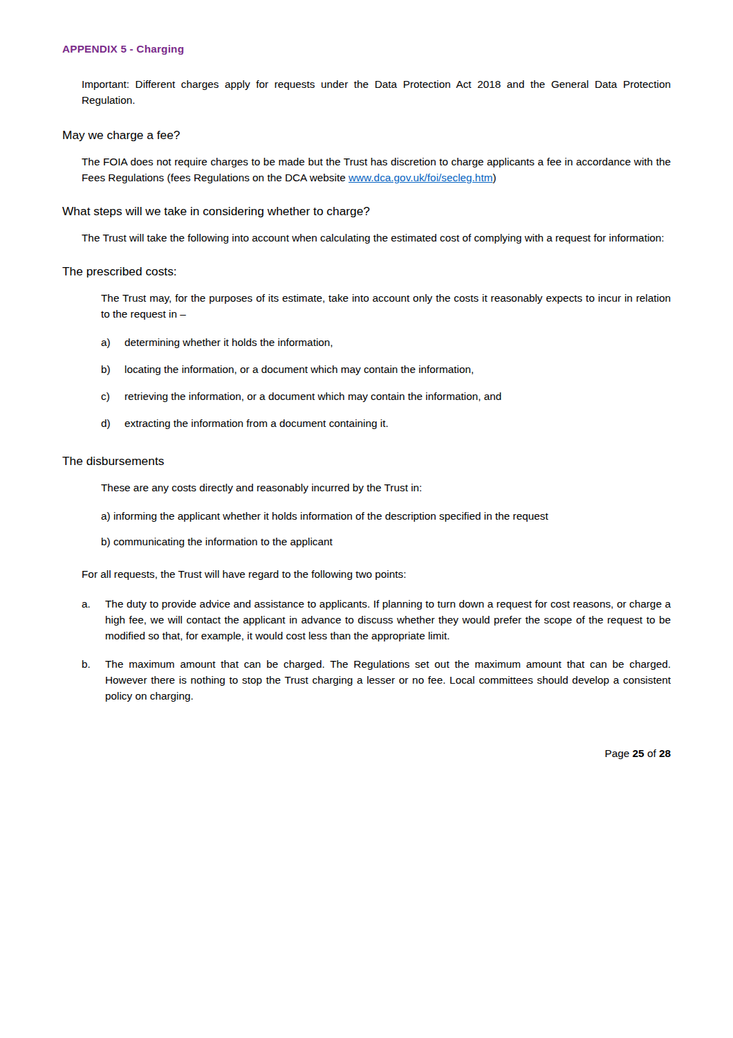APPENDIX 5 - Charging
Important: Different charges apply for requests under the Data Protection Act 2018 and the General Data Protection Regulation.
May we charge a fee?
The FOIA does not require charges to be made but the Trust has discretion to charge applicants a fee in accordance with the Fees Regulations (fees Regulations on the DCA website www.dca.gov.uk/foi/secleg.htm)
What steps will we take in considering whether to charge?
The Trust will take the following into account when calculating the estimated cost of complying with a request for information:
The prescribed costs:
The Trust may, for the purposes of its estimate, take into account only the costs it reasonably expects to incur in relation to the request in –
determining whether it holds the information,
locating the information, or a document which may contain the information,
retrieving the information, or a document which may contain the information, and
extracting the information from a document containing it.
The disbursements
These are any costs directly and reasonably incurred by the Trust in:
a) informing the applicant whether it holds information of the description specified in the request
b) communicating the information to the applicant
For all requests, the Trust will have regard to the following two points:
The duty to provide advice and assistance to applicants. If planning to turn down a request for cost reasons, or charge a high fee, we will contact the applicant in advance to discuss whether they would prefer the scope of the request to be modified so that, for example, it would cost less than the appropriate limit.
The maximum amount that can be charged. The Regulations set out the maximum amount that can be charged. However there is nothing to stop the Trust charging a lesser or no fee. Local committees should develop a consistent policy on charging.
Page 25 of 28